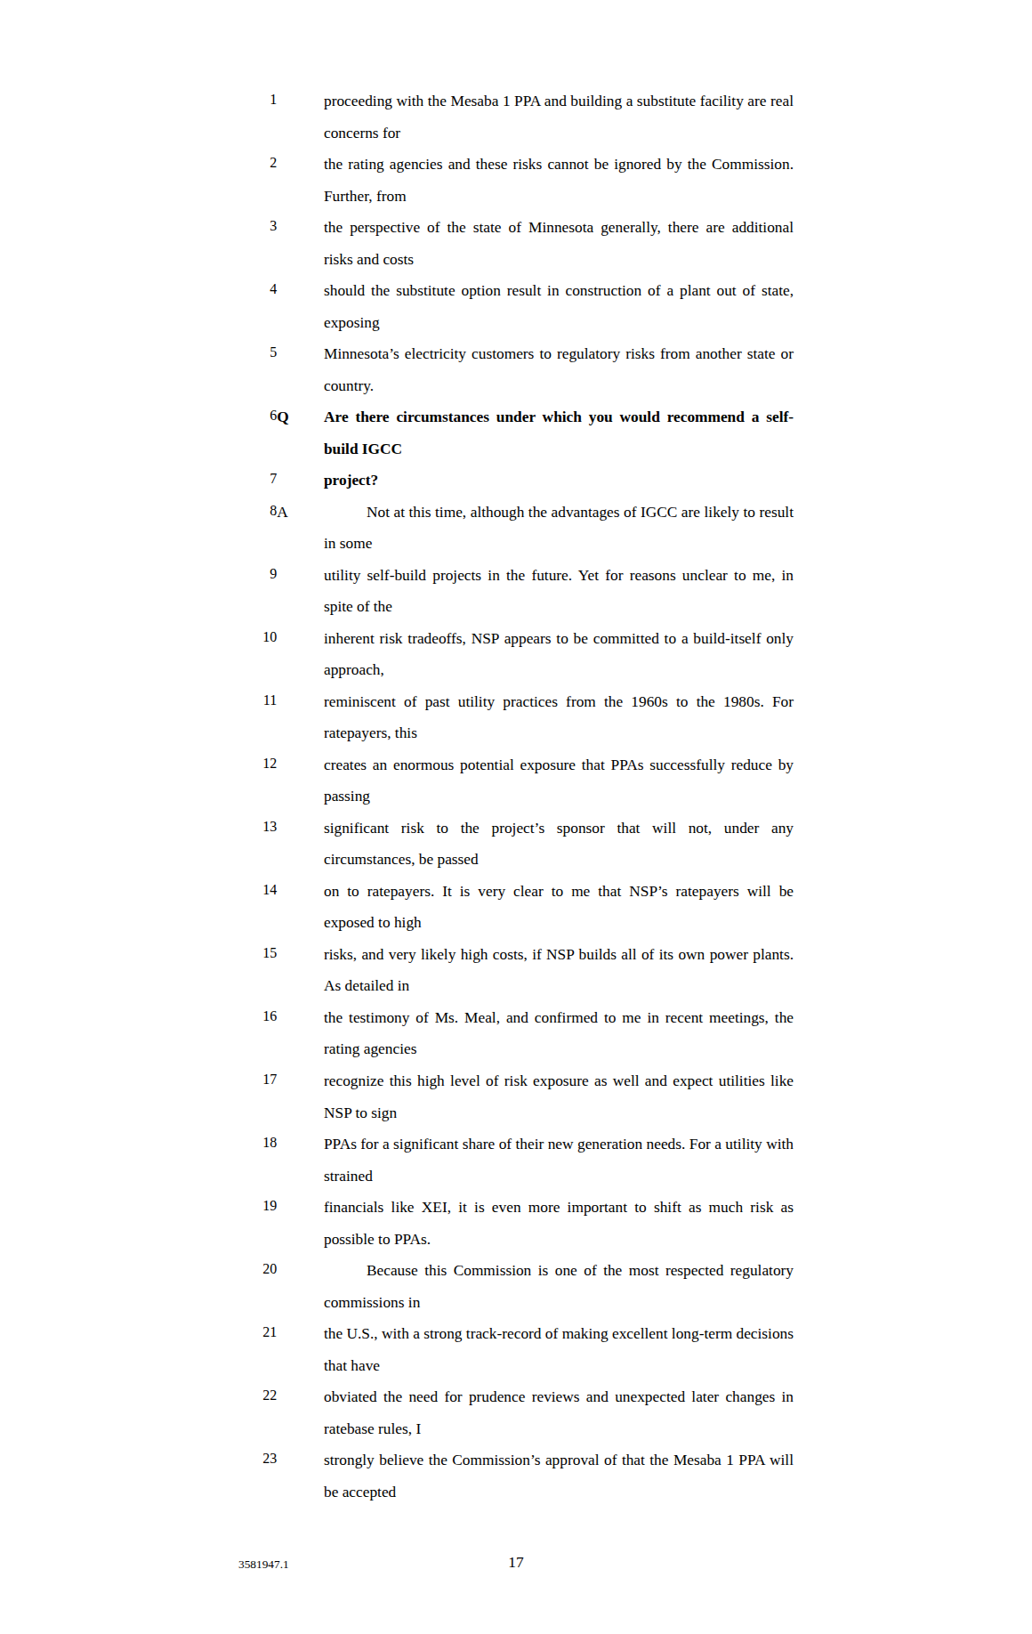| 1 | | proceeding with the Mesaba 1 PPA and building a substitute facility are real concerns for |
| 2 | | the rating agencies and these risks cannot be ignored by the Commission. Further, from |
| 3 | | the perspective of the state of Minnesota generally, there are additional risks and costs |
| 4 | | should the substitute option result in construction of a plant out of state, exposing |
| 5 | | Minnesota’s electricity customers to regulatory risks from another state or country. |
| 6 | Q | Are there circumstances under which you would recommend a self-build IGCC |
| 7 | | project? |
| 8 | A | Not at this time, although the advantages of IGCC are likely to result in some |
| 9 | | utility self-build projects in the future. Yet for reasons unclear to me, in spite of the |
| 10 | | inherent risk tradeoffs, NSP appears to be committed to a build-itself only approach, |
| 11 | | reminiscent of past utility practices from the 1960s to the 1980s. For ratepayers, this |
| 12 | | creates an enormous potential exposure that PPAs successfully reduce by passing |
| 13 | | significant risk to the project’s sponsor that will not, under any circumstances, be passed |
| 14 | | on to ratepayers. It is very clear to me that NSP’s ratepayers will be exposed to high |
| 15 | | risks, and very likely high costs, if NSP builds all of its own power plants. As detailed in |
| 16 | | the testimony of Ms. Meal, and confirmed to me in recent meetings, the rating agencies |
| 17 | | recognize this high level of risk exposure as well and expect utilities like NSP to sign |
| 18 | | PPAs for a significant share of their new generation needs. For a utility with strained |
| 19 | | financials like XEI, it is even more important to shift as much risk as possible to PPAs. |
| 20 | | Because this Commission is one of the most respected regulatory commissions in |
| 21 | | the U.S., with a strong track-record of making excellent long-term decisions that have |
| 22 | | obviated the need for prudence reviews and unexpected later changes in ratebase rules, I |
| 23 | | strongly believe the Commission’s approval of that the Mesaba 1 PPA will be accepted |
3581947.1
17